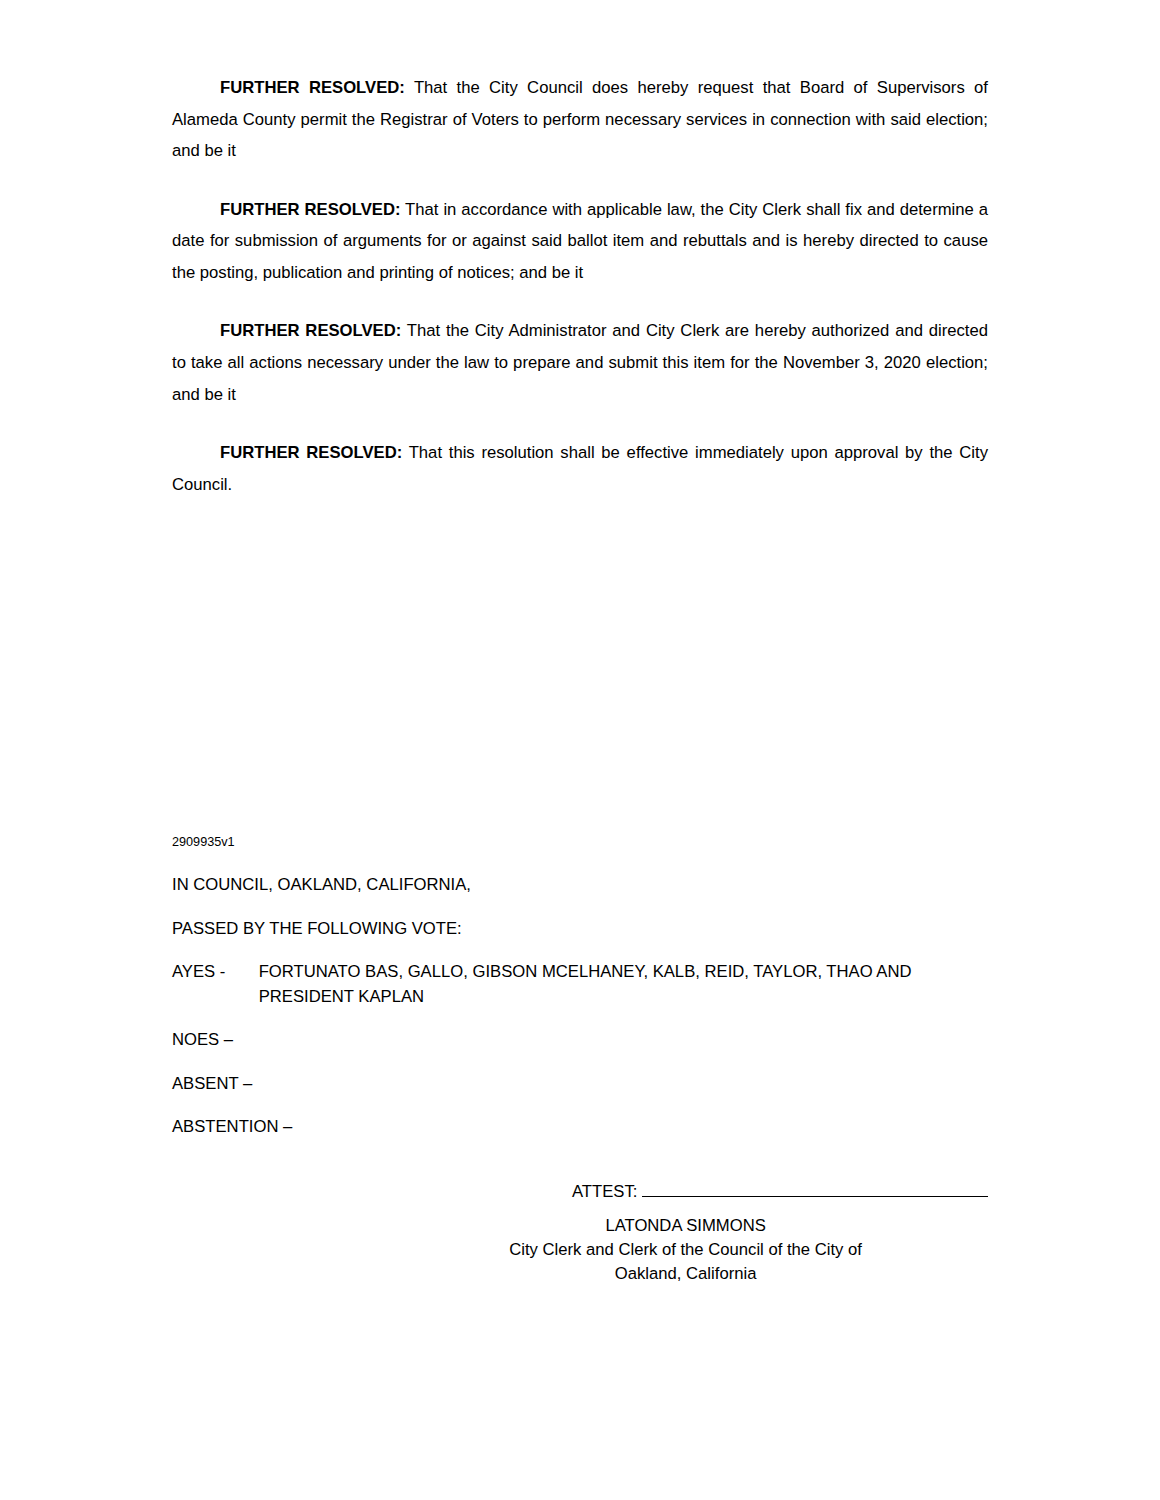FURTHER RESOLVED: That the City Council does hereby request that Board of Supervisors of Alameda County permit the Registrar of Voters to perform necessary services in connection with said election; and be it
FURTHER RESOLVED: That in accordance with applicable law, the City Clerk shall fix and determine a date for submission of arguments for or against said ballot item and rebuttals and is hereby directed to cause the posting, publication and printing of notices; and be it
FURTHER RESOLVED: That the City Administrator and City Clerk are hereby authorized and directed to take all actions necessary under the law to prepare and submit this item for the November 3, 2020 election; and be it
FURTHER RESOLVED: That this resolution shall be effective immediately upon approval by the City Council.
2909935v1
IN COUNCIL, OAKLAND, CALIFORNIA,
PASSED BY THE FOLLOWING VOTE:
AYES -FORTUNATO BAS, GALLO, GIBSON MCELHANEY, KALB, REID, TAYLOR, THAO AND PRESIDENT KAPLAN
NOES –
ABSENT –
ABSTENTION –
ATTEST:
LATONDA SIMMONS
City Clerk and Clerk of the Council of the City of
Oakland, California